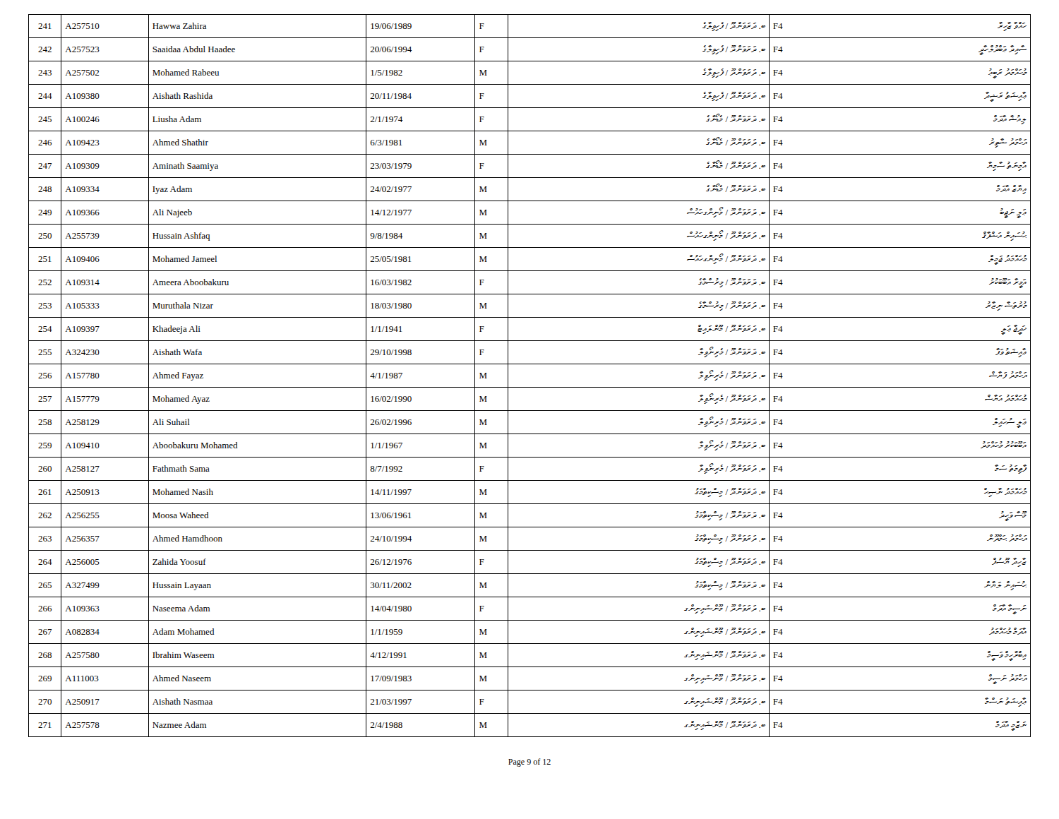| 241 | A257510 | Hawwa Zahira | 19/06/1989 | F | ބ. ދަރަވަންދޫ / ފެހިވިލާގެ | F4 ހައްވާ ޒާހިރާ |
| 242 | A257523 | Saaidaa Abdul Haadee | 20/06/1994 | F | ބ. ދަރަވަންދޫ / ފެހިވިލާގެ | F4 ސާއިދާ ޢަބްދުލްހާދީ |
| 243 | A257502 | Mohamed Rabeeu | 1/5/1982 | M | ބ. ދަރަވަންދޫ / ފެހިވިލާގެ | F4 މުޙައްމަދު ރަބީޢު |
| 244 | A109380 | Aishath Rashida | 20/11/1984 | F | ބ. ދަރަވަންދޫ / ފެހިވިލާގެ | F4 ޢާއިޝަތު ރަޝީދާ |
| 245 | A100246 | Liusha Adam | 2/1/1974 | F | ބ. ދަރަވަންދޫ / މެޑޯނާގެ | F4 ލިއުޝާ އާދަމް |
| 246 | A109423 | Ahmed Shathir | 6/3/1981 | M | ބ. ދަރަވަންދޫ / މެޑޯނާގެ | F4 އަޙްމަދު ޝާތިރު |
| 247 | A109309 | Aminath Saamiya | 23/03/1979 | F | ބ. ދަރަވަންދޫ / މެޑޯނާގެ | F4 އާމިނަތު ސާމިޔާ |
| 248 | A109334 | Iyaz Adam | 24/02/1977 | M | ބ. ދަރަވަންދޫ / މެޑޯނާގެ | F4 އިޔާޒް އާދަމް |
| 249 | A109366 | Ali Najeeb | 14/12/1977 | M | ބ. ދަރަވަންދޫ / މޯނިންގހައުސް | F4 ޢަލީ ނަޖީބު |
| 250 | A255739 | Hussain Ashfaq | 9/8/1984 | M | ބ. ދަރަވަންދޫ / މޯނިންގހައުސް | F4 ޙުސައިން އަޝްފާޤް |
| 251 | A109406 | Mohamed Jameel | 25/05/1981 | M | ބ. ދަރަވަންދޫ / މޯނިންގހައުސް | F4 މުޙައްމަދު ޖަމީލް |
| 252 | A109314 | Ameera Aboobakuru | 16/03/1982 | F | ބ. ދަރަވަންދޫ / މިރުސްމާގެ | F4 އަމީރާ އަބޫބަކުރު |
| 253 | A105333 | Muruthala Nizar | 18/03/1980 | M | ބ. ދަރަވަންދޫ / މިރުސްމާގެ | F4 މުރުތަޟާ ނިޒާރު |
| 254 | A109397 | Khadeeja Ali | 1/1/1941 | F | ބ. ދަރަވަންދޫ / މޫންލައިޓް | F4 ޚަދީޖާ ޢަލީ |
| 255 | A324230 | Aishath Wafa | 29/10/1998 | F | ބ. ދަރަވަންދޫ / މެރިނޯވިލާ | F4 ޢާއިޝަތު ވަފާ |
| 256 | A157780 | Ahmed Fayaz | 4/1/1987 | M | ބ. ދަރަވަންދޫ / މެރިނޯވިލާ | F4 އަޙްމަދު ފަޔާޟް |
| 257 | A157779 | Mohamed Ayaz | 16/02/1990 | M | ބ. ދަރަވަންދޫ / މެރިނޯވިލާ | F4 މުޙައްމަދު އަޔާޟް |
| 258 | A258129 | Ali Suhail | 26/02/1996 | M | ބ. ދަރަވަންދޫ / މެރިނޯވިލާ | F4 ޢަލީ ސުޙައިލް |
| 259 | A109410 | Aboobakuru Mohamed | 1/1/1967 | M | ބ. ދަރަވަންދޫ / މެރިނޯވިލާ | F4 އަބޫބަކުރު މުޙައްމަދު |
| 260 | A258127 | Fathmath Sama | 8/7/1992 | F | ބ. ދަރަވަންދޫ / މެރިނޯވިލާ | F4 ފާޠިމަތު ސަމާ |
| 261 | A250913 | Mohamed Nasih | 14/11/1997 | M | ބ. ދަރަވަންދޫ / މިސްކިތްމަގު | F4 މުޙައްމަދު ނާޞިޙް |
| 262 | A256255 | Moosa Waheed | 13/06/1961 | M | ބ. ދަރަވަންދޫ / މިސްކިތްމަގު | F4 މޫސާ ވަޙީދު |
| 263 | A256357 | Ahmed Hamdhoon | 24/10/1994 | M | ބ. ދަރަވަންދޫ / މިސްކިތްމަގު | F4 އަޙްމަދު ޙަމްދޫން |
| 264 | A256005 | Zahida Yoosuf | 26/12/1976 | F | ބ. ދަރަވަންދޫ / މިސްކިތްމަގު | F4 ޒާހިދާ ޔޫސުފް |
| 265 | A327499 | Hussain Layaan | 30/11/2002 | M | ބ. ދަރަވަންދޫ / މިސްކިތްމަގު | F4 ޙުސައިން ލަޔާން |
| 266 | A109363 | Naseema Adam | 14/04/1980 | F | ބ. ދަރަވަންދޫ / މޫންޝައިނިންގ | F4 ނަސީމާ އާދަމް |
| 267 | A082834 | Adam Mohamed | 1/1/1959 | M | ބ. ދަރަވަންދޫ / މޫންޝައިނިންގ | F4 އާދަމް މުޙައްމަދު |
| 268 | A257580 | Ibrahim Waseem | 4/12/1991 | M | ބ. ދަރަވަންދޫ / މޫންޝައިނިންގ | F4 އިބްރާހީމް ވަސީމް |
| 269 | A111003 | Ahmed Naseem | 17/09/1983 | M | ބ. ދަރަވަންދޫ / މޫންޝައިނިންގ | F4 އަޙްމަދު ނަސީމް |
| 270 | A250917 | Aishath Nasmaa | 21/03/1997 | F | ބ. ދަރަވަންދޫ / މޫންޝައިނިންގ | F4 ޢާއިޝަތު ނަސްމާ |
| 271 | A257578 | Nazmee Adam | 2/4/1988 | M | ބ. ދަރަވަންދޫ / މޫންޝައިނިންގ | F4 ނަޒްމީ އާދަމް |
Page 9 of 12